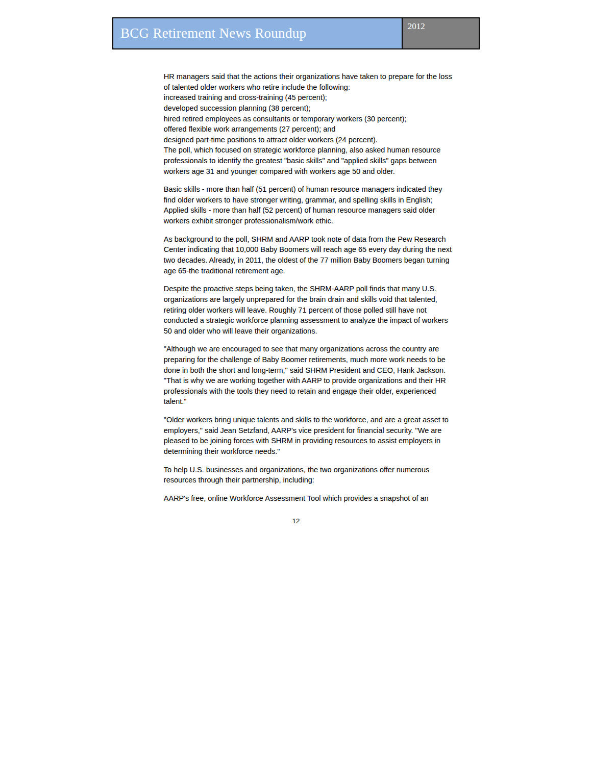BCG Retirement News Roundup
2012
HR managers said that the actions their organizations have taken to prepare for the loss of talented older workers who retire include the following:
increased training and cross-training (45 percent);
developed succession planning (38 percent);
hired retired employees as consultants or temporary workers (30 percent);
offered flexible work arrangements (27 percent); and
designed part-time positions to attract older workers (24 percent).
The poll, which focused on strategic workforce planning, also asked human resource professionals to identify the greatest "basic skills" and "applied skills" gaps between workers age 31 and younger compared with workers age 50 and older.
Basic skills - more than half (51 percent) of human resource managers indicated they find older workers to have stronger writing, grammar, and spelling skills in English;
Applied skills - more than half (52 percent) of human resource managers said older workers exhibit stronger professionalism/work ethic.
As background to the poll, SHRM and AARP took note of data from the Pew Research Center indicating that 10,000 Baby Boomers will reach age 65 every day during the next two decades. Already, in 2011, the oldest of the 77 million Baby Boomers began turning age 65-the traditional retirement age.
Despite the proactive steps being taken, the SHRM-AARP poll finds that many U.S. organizations are largely unprepared for the brain drain and skills void that talented, retiring older workers will leave. Roughly 71 percent of those polled still have not conducted a strategic workforce planning assessment to analyze the impact of workers 50 and older who will leave their organizations.
"Although we are encouraged to see that many organizations across the country are preparing for the challenge of Baby Boomer retirements, much more work needs to be done in both the short and long-term," said SHRM President and CEO, Hank Jackson. "That is why we are working together with AARP to provide organizations and their HR professionals with the tools they need to retain and engage their older, experienced talent."
"Older workers bring unique talents and skills to the workforce, and are a great asset to employers," said Jean Setzfand, AARP's vice president for financial security. "We are pleased to be joining forces with SHRM in providing resources to assist employers in determining their workforce needs."
To help U.S. businesses and organizations, the two organizations offer numerous resources through their partnership, including:
AARP's free, online Workforce Assessment Tool which provides a snapshot of an
12